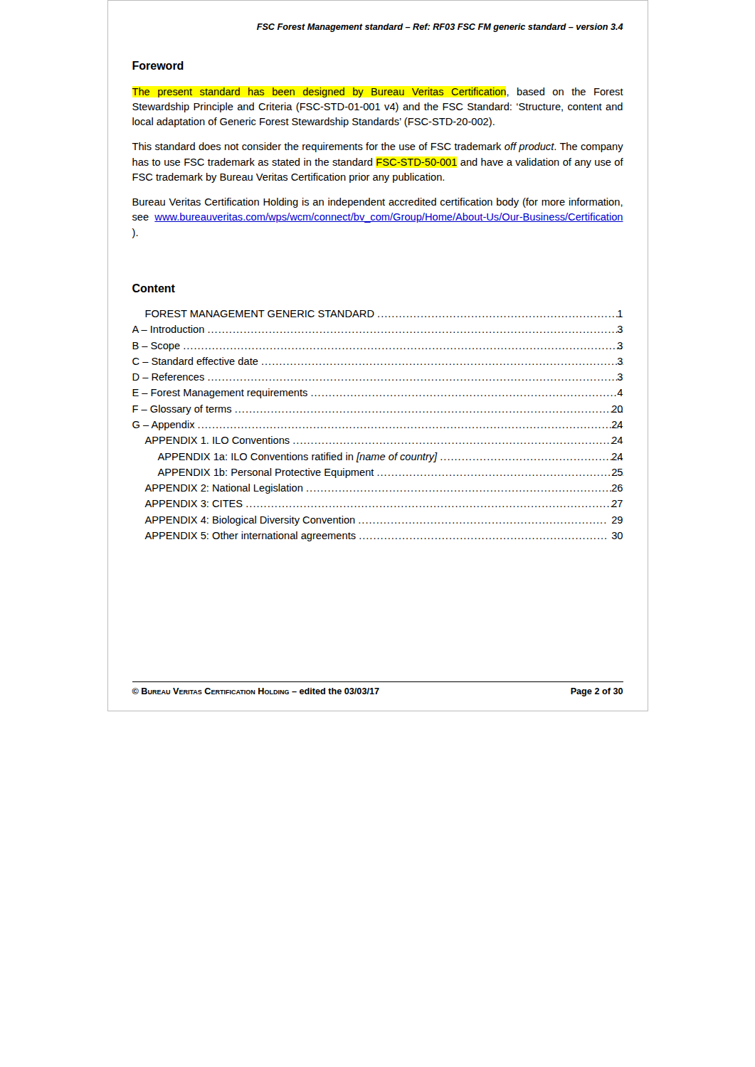FSC Forest Management standard – Ref: RF03 FSC FM generic standard – version 3.4
Foreword
The present standard has been designed by Bureau Veritas Certification, based on the Forest Stewardship Principle and Criteria (FSC-STD-01-001 v4) and the FSC Standard: ‘Structure, content and local adaptation of Generic Forest Stewardship Standards’ (FSC-STD-20-002).
This standard does not consider the requirements for the use of FSC trademark off product. The company has to use FSC trademark as stated in the standard FSC-STD-50-001 and have a validation of any use of FSC trademark by Bureau Veritas Certification prior any publication.
Bureau Veritas Certification Holding is an independent accredited certification body (for more information, see www.bureauveritas.com/wps/wcm/connect/bv_com/Group/Home/About-Us/Our-Business/Certification ).
Content
FOREST MANAGEMENT GENERIC STANDARD 1 .............................................................................
A – Introduction 3 .........................................................................................................................
B – Scope 3 ..................................................................................................................................
C – Standard effective date 3 .....................................................................................................
D – References 3 .......................................................................................................................
E – Forest Management requirements 4 .....................................................................................
F – Glossary of terms 20 .............................................................................................................
G – Appendix 24 .........................................................................................................................
APPENDIX 1. ILO Conventions 24 .........................................................................................
APPENDIX 1a: ILO Conventions ratified in [name of country] 24 .........................................................
APPENDIX 1b: Personal Protective Equipment 25 ..............................................................................
APPENDIX 2: National Legislation 26 .....................................................................................
APPENDIX 3: CITES 27 .......................................................................................................
APPENDIX 4: Biological Diversity Convention 29 .....................................................................
APPENDIX 5: Other international agreements 30 .....................................................................
© Bureau Veritas Certification Holding – edited the 03/03/17 Page 2 of 30